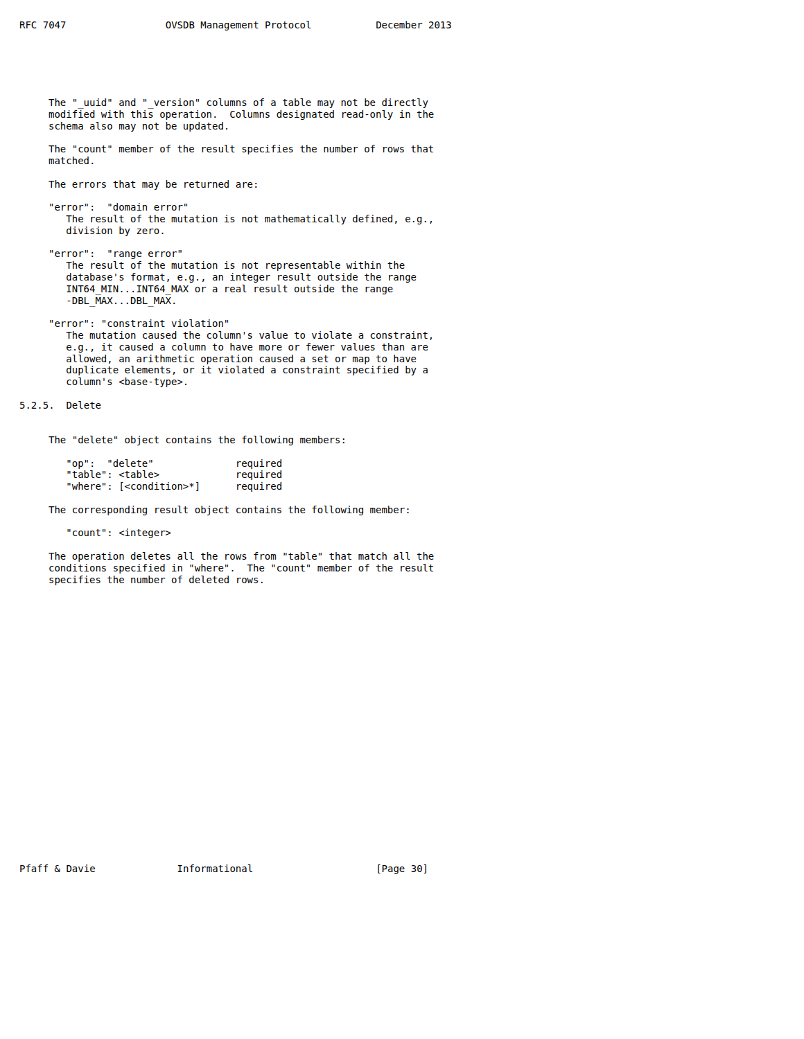RFC 7047 OVSDB Management Protocol December 2013
The "_uuid" and "_version" columns of a table may not be directly modified with this operation. Columns designated read-only in the schema also may not be updated. The "count" member of the result specifies the number of rows that matched. The errors that may be returned are: "error": "domain error" The result of the mutation is not mathematically defined, e.g., division by zero. "error": "range error" The result of the mutation is not representable within the database's format, e.g., an integer result outside the range INT64_MIN...INT64_MAX or a real result outside the range -DBL_MAX...DBL_MAX. "error": "constraint violation" The mutation caused the column's value to violate a constraint, e.g., it caused a column to have more or fewer values than are allowed, an arithmetic operation caused a set or map to have duplicate elements, or it violated a constraint specified by a column's <base-type>.
5.2.5. Delete
The "delete" object contains the following members: "op": "delete" required "table": <table> required "where": [<condition>*] required The corresponding result object contains the following member: "count": <integer> The operation deletes all the rows from "table" that match all the conditions specified in "where". The "count" member of the result specifies the number of deleted rows.
Pfaff & Davie Informational [Page 30]